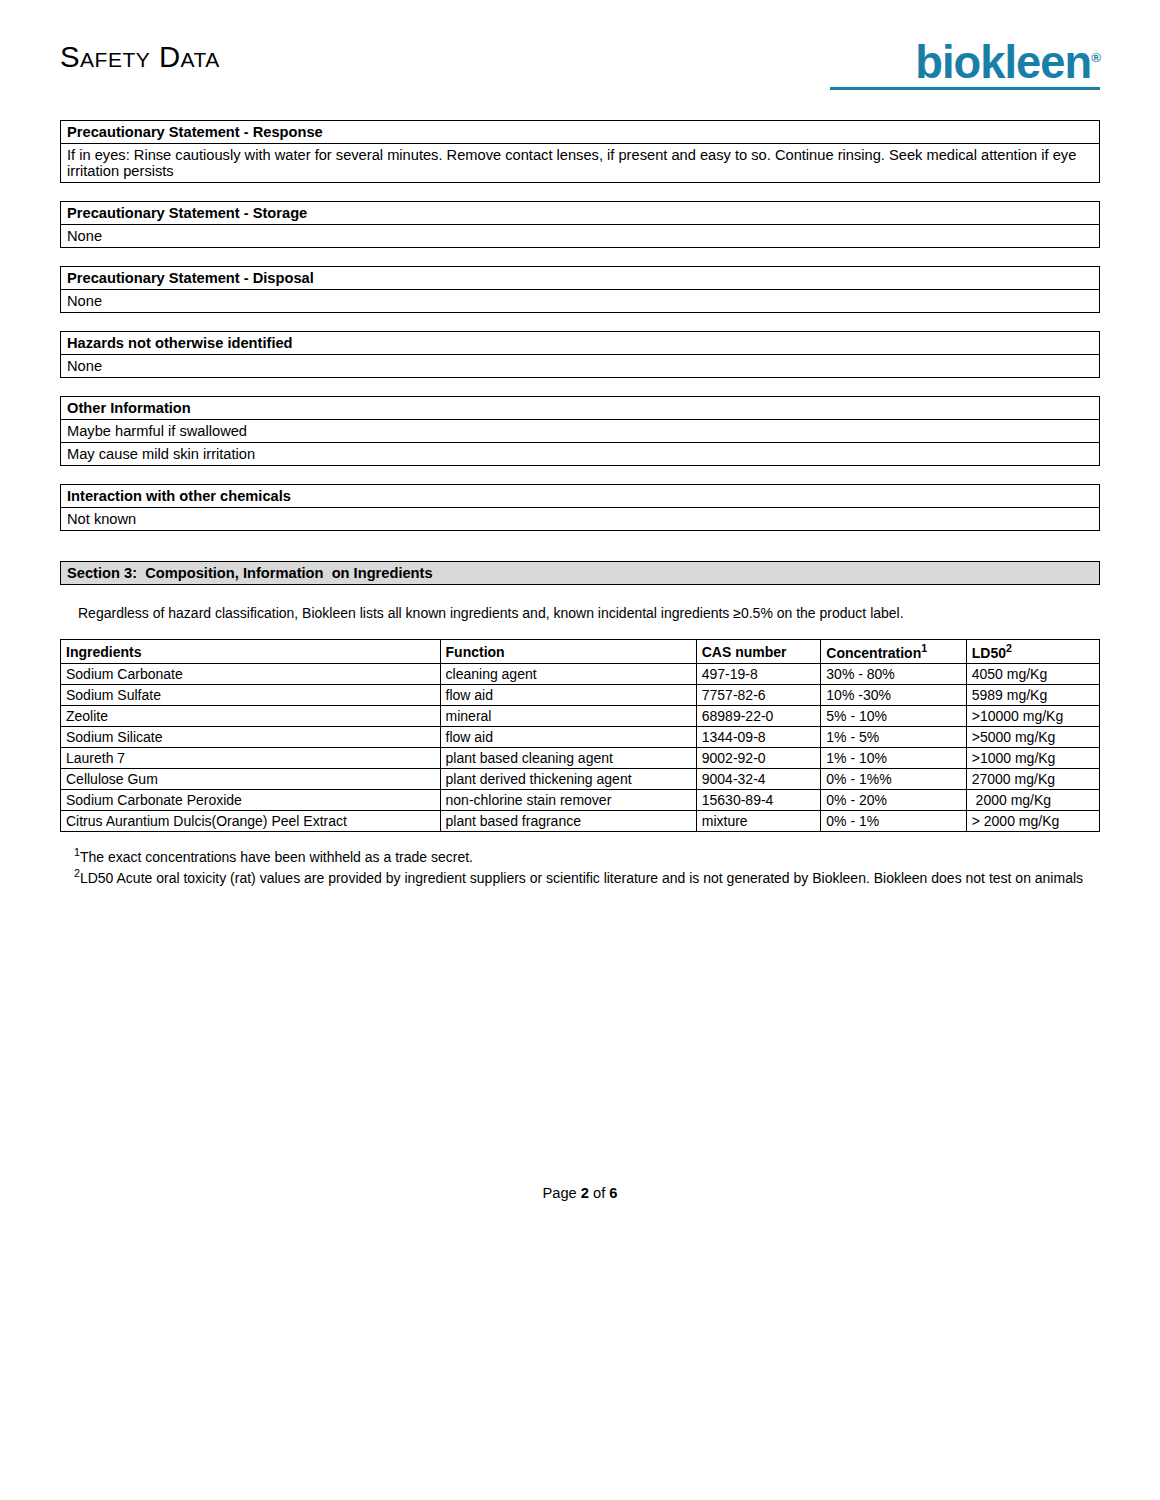Safety Data
biokleen®
| Precautionary Statement - Response |
| --- |
| If in eyes: Rinse cautiously with water for several minutes. Remove contact lenses, if present and easy to so. Continue rinsing. Seek medical attention if eye irritation persists |
| Precautionary Statement - Storage |
| --- |
| None |
| Precautionary Statement - Disposal |
| --- |
| None |
| Hazards not otherwise identified |
| --- |
| None |
| Other Information |
| --- |
| Maybe harmful if swallowed |
| May cause mild skin irritation |
| Interaction with other chemicals |
| --- |
| Not known |
Section 3: Composition, Information on Ingredients
Regardless of hazard classification, Biokleen lists all known ingredients and, known incidental ingredients ≥0.5% on the product label.
| Ingredients | Function | CAS number | Concentration 1 | LD50 2 |
| --- | --- | --- | --- | --- |
| Sodium Carbonate | cleaning agent | 497-19-8 | 30% - 80% | 4050 mg/Kg |
| Sodium Sulfate | flow aid | 7757-82-6 | 10% -30% | 5989 mg/Kg |
| Zeolite | mineral | 68989-22-0 | 5% - 10% | >10000 mg/Kg |
| Sodium Silicate | flow aid | 1344-09-8 | 1% - 5% | >5000 mg/Kg |
| Laureth 7 | plant based cleaning agent | 9002-92-0 | 1% - 10% | >1000 mg/Kg |
| Cellulose Gum | plant derived thickening agent | 9004-32-4 | 0% - 1%% | 27000 mg/Kg |
| Sodium Carbonate Peroxide | non-chlorine stain remover | 15630-89-4 | 0% - 20% | 2000 mg/Kg |
| Citrus Aurantium Dulcis(Orange) Peel Extract | plant based fragrance | mixture | 0% - 1% | > 2000 mg/Kg |
1The exact concentrations have been withheld as a trade secret.
2LD50 Acute oral toxicity (rat) values are provided by ingredient suppliers or scientific literature and is not generated by Biokleen. Biokleen does not test on animals
Page 2 of 6